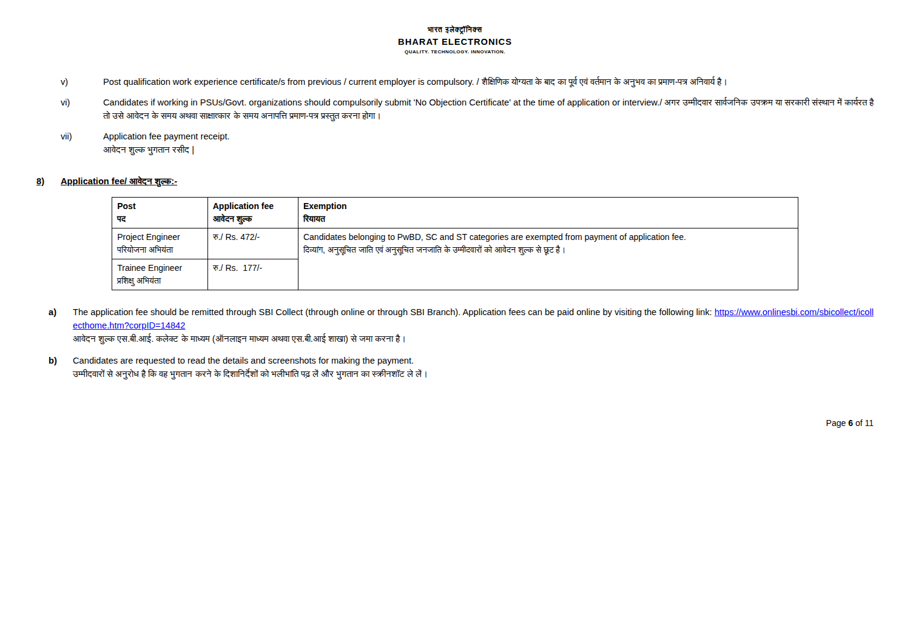भारत इलेक्ट्रॉनिक्स
BHARAT ELECTRONICS
QUALITY. TECHNOLOGY. INNOVATION.
v)
Post qualification work experience certificate/s from previous / current employer is compulsory. / शैक्षिणिक योग्यता के बाद का पूर्व एवं वर्तमान के अनुभव का प्रमाण-पत्र अनिवार्य है।
vi)
Candidates if working in PSUs/Govt. organizations should compulsorily submit 'No Objection Certificate' at the time of application or interview./ अगर उम्मीदवार सार्वजनिक उपक्रम या सरकारी संस्थान में कार्यरत है तो उसे आवेदन के समय अथवा साक्षात्कार के समय अनापत्ति प्रमाण-पत्र प्रस्तुत करना होगा।
vii)
Application fee payment receipt.
आवेदन शुल्क भुगतान रसीद |
8)
Application fee/ आवेदन शुल्क:-
| Post पद | Application fee आवेदन शुल्क | Exemption रियायत |
| --- | --- | --- |
| Project Engineer परियोजना अभियंता | रु./ Rs. 472/- | Candidates belonging to PwBD, SC and ST categories are exempted from payment of application fee. दिव्यांग, अनुसूचित जाति एवं अनुसूचित जनजाति के उम्मीदवारों को आवेदन शुल्क से छूट है। |
| Trainee Engineer प्रशिक्षु अभियंता | रु./ Rs. 177/- |
a)
The application fee should be remitted through SBI Collect (through online or through SBI Branch). Application fees can be paid online by visiting the following link: https://www.onlinesbi.com/sbicollect/icollecthome.htm?corpID=14842
आवेदन शुल्क एस.बी.आई. कलेक्ट के माध्यम (ऑनलाइन माध्यम अथवा एस.बी.आई शाखा) से जमा करना है।
b)
Candidates are requested to read the details and screenshots for making the payment.
उम्मीदवारों से अनुरोध है कि वह भुगतान करने के दिशानिर्देशों को भलीभांति पढ़ लें और भुगतान का स्क्रीनशॉट ले लें।
Page 6 of 11